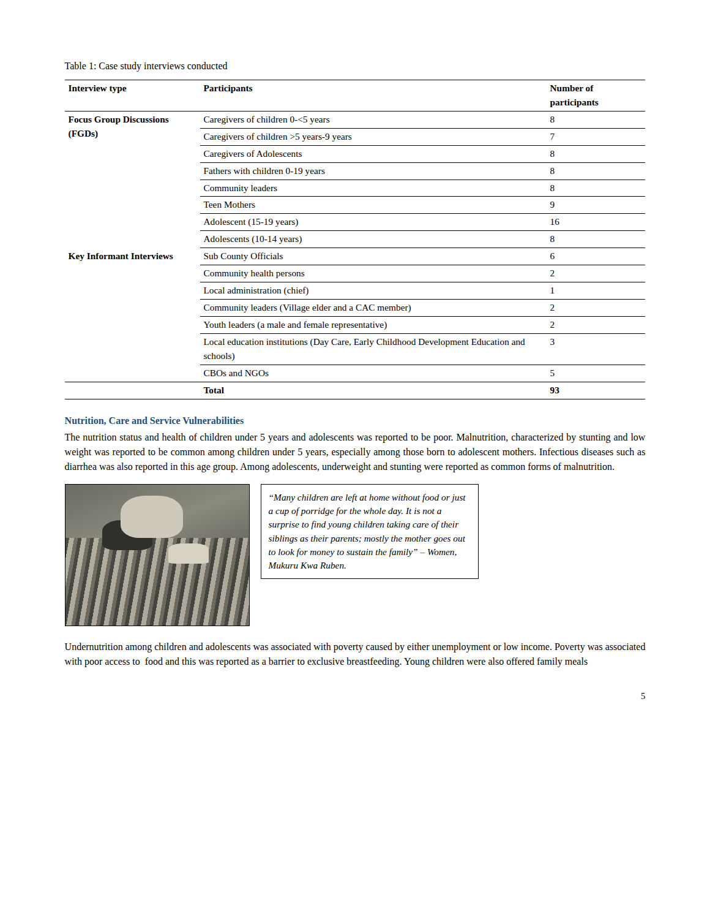Table 1: Case study interviews conducted
| Interview type | Participants | Number of participants |
| --- | --- | --- |
| Focus Group Discussions (FGDs) | Caregivers of children 0-<5 years | 8 |
| Caregivers of children >5 years-9 years | 7 |
| Caregivers of Adolescents | 8 |
| Fathers with children 0-19 years | 8 |
| Community leaders | 8 |
| Teen Mothers | 9 |
| Adolescent (15-19 years) | 16 |
| | Adolescents (10-14 years) | 8 |
| Key Informant Interviews | Sub County Officials | 6 |
| Community health persons | 2 |
| Local administration (chief) | 1 |
| Community leaders (Village elder and a CAC member) | 2 |
| Youth leaders (a male and female representative) | 2 |
| Local education institutions (Day Care, Early Childhood Development Education and schools) | 3 |
| CBOs and NGOs | 5 |
| | Total | 93 |
Nutrition, Care and Service Vulnerabilities
The nutrition status and health of children under 5 years and adolescents was reported to be poor. Malnutrition, characterized by stunting and low weight was reported to be common among children under 5 years, especially among those born to adolescent mothers. Infectious diseases such as diarrhea was also reported in this age group. Among adolescents, underweight and stunting were reported as common forms of malnutrition.
“Many children are left at home without food or just a cup of porridge for the whole day. It is not a surprise to find young children taking care of their siblings as their parents; mostly the mother goes out to look for money to sustain the family” – Women, Mukuru Kwa Ruben.
Undernutrition among children and adolescents was associated with poverty caused by either unemployment or low income. Poverty was associated with poor access to food and this was reported as a barrier to exclusive breastfeeding. Young children were also offered family meals
5